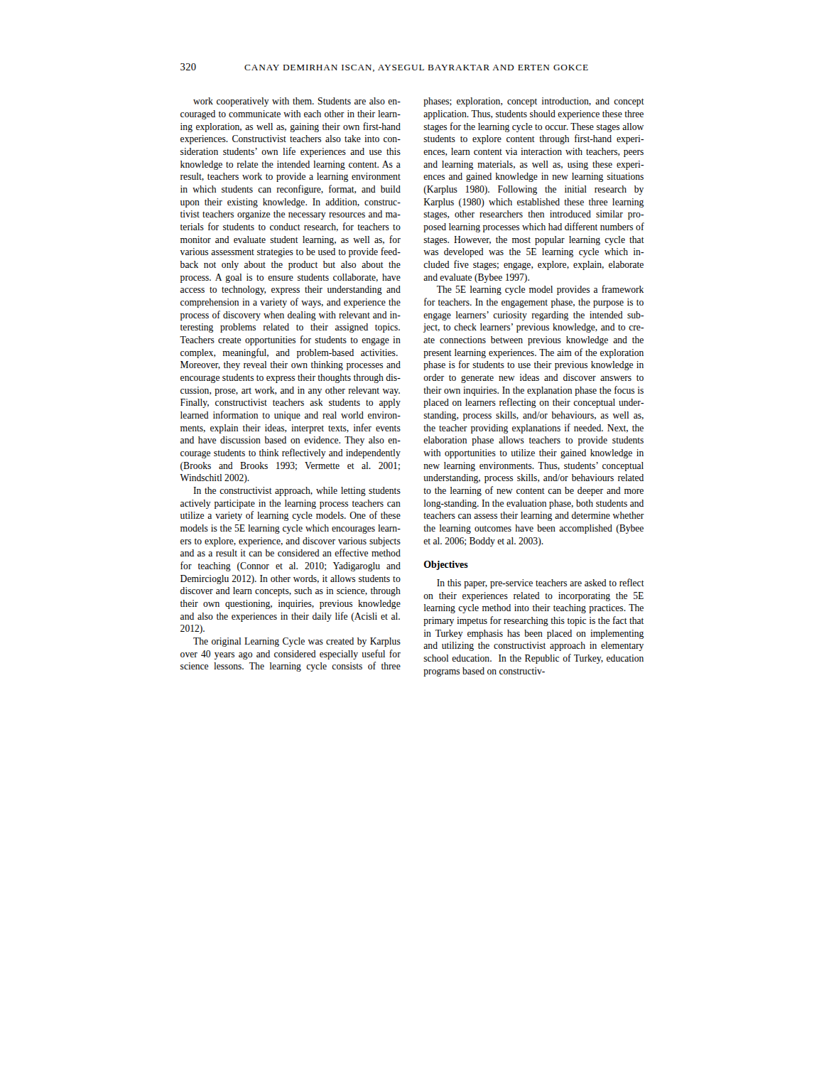320 Canay Demirhan Iscan, Aysegul Bayraktar and Erten Gokce
work cooperatively with them. Students are also encouraged to communicate with each other in their learning exploration, as well as, gaining their own first-hand experiences. Constructivist teachers also take into consideration students’ own life experiences and use this knowledge to relate the intended learning content. As a result, teachers work to provide a learning environment in which students can reconfigure, format, and build upon their existing knowledge. In addition, constructivist teachers organize the necessary resources and materials for students to conduct research, for teachers to monitor and evaluate student learning, as well as, for various assessment strategies to be used to provide feedback not only about the product but also about the process. A goal is to ensure students collaborate, have access to technology, express their understanding and comprehension in a variety of ways, and experience the process of discovery when dealing with relevant and interesting problems related to their assigned topics. Teachers create opportunities for students to engage in complex, meaningful, and problem-based activities. Moreover, they reveal their own thinking processes and encourage students to express their thoughts through discussion, prose, art work, and in any other relevant way. Finally, constructivist teachers ask students to apply learned information to unique and real world environments, explain their ideas, interpret texts, infer events and have discussion based on evidence. They also encourage students to think reflectively and independently (Brooks and Brooks 1993; Vermette et al. 2001; Windschitl 2002).
In the constructivist approach, while letting students actively participate in the learning process teachers can utilize a variety of learning cycle models. One of these models is the 5E learning cycle which encourages learners to explore, experience, and discover various subjects and as a result it can be considered an effective method for teaching (Connor et al. 2010; Yadigaroglu and Demircioglu 2012). In other words, it allows students to discover and learn concepts, such as in science, through their own questioning, inquiries, previous knowledge and also the experiences in their daily life (Acisli et al. 2012).
The original Learning Cycle was created by Karplus over 40 years ago and considered especially useful for science lessons. The learning cycle consists of three phases; exploration, concept introduction, and concept application. Thus, students should experience these three stages for the learning cycle to occur. These stages allow students to explore content through first-hand experiences, learn content via interaction with teachers, peers and learning materials, as well as, using these experiences and gained knowledge in new learning situations (Karplus 1980). Following the initial research by Karplus (1980) which established these three learning stages, other researchers then introduced similar proposed learning processes which had different numbers of stages. However, the most popular learning cycle that was developed was the 5E learning cycle which included five stages; engage, explore, explain, elaborate and evaluate (Bybee 1997).
The 5E learning cycle model provides a framework for teachers. In the engagement phase, the purpose is to engage learners’ curiosity regarding the intended subject, to check learners’ previous knowledge, and to create connections between previous knowledge and the present learning experiences. The aim of the exploration phase is for students to use their previous knowledge in order to generate new ideas and discover answers to their own inquiries. In the explanation phase the focus is placed on learners reflecting on their conceptual understanding, process skills, and/or behaviours, as well as, the teacher providing explanations if needed. Next, the elaboration phase allows teachers to provide students with opportunities to utilize their gained knowledge in new learning environments. Thus, students’ conceptual understanding, process skills, and/or behaviours related to the learning of new content can be deeper and more long-standing. In the evaluation phase, both students and teachers can assess their learning and determine whether the learning outcomes have been accomplished (Bybee et al. 2006; Boddy et al. 2003).
Objectives
In this paper, pre-service teachers are asked to reflect on their experiences related to incorporating the 5E learning cycle method into their teaching practices. The primary impetus for researching this topic is the fact that in Turkey emphasis has been placed on implementing and utilizing the constructivist approach in elementary school education. In the Republic of Turkey, education programs based on constructiv-